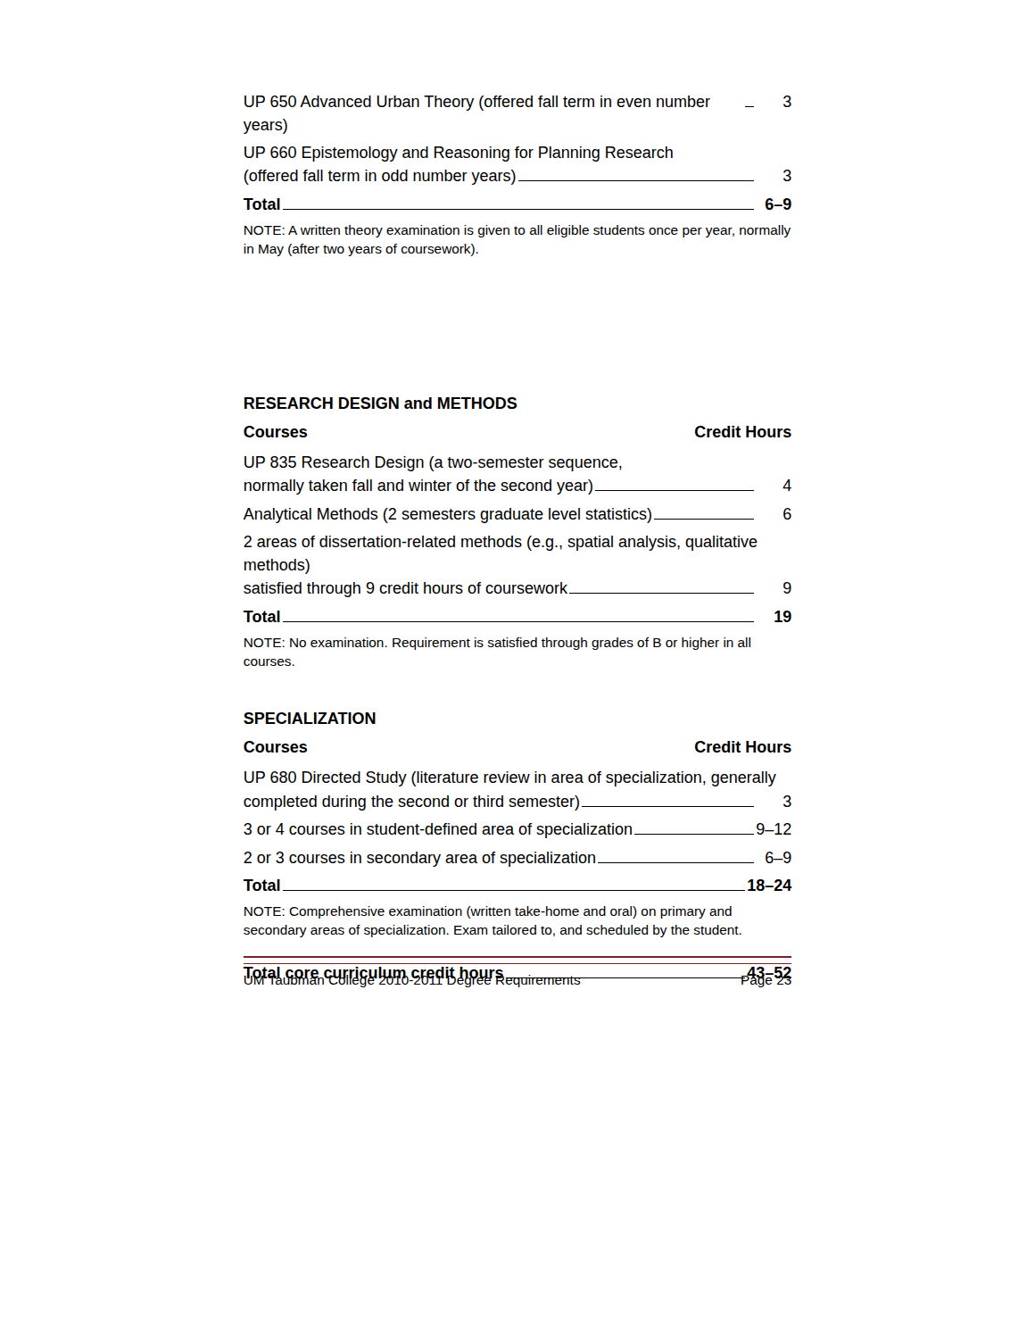UP 650 Advanced Urban Theory (offered fall term in even number years) 3
UP 660 Epistemology and Reasoning for Planning Research (offered fall term in odd number years) 3
Total 6–9
NOTE: A written theory examination is given to all eligible students once per year, normally in May (after two years of coursework).
RESEARCH DESIGN and METHODS
Courses Credit Hours
UP 835 Research Design (a two-semester sequence, normally taken fall and winter of the second year) 4
Analytical Methods (2 semesters graduate level statistics) 6
2 areas of dissertation-related methods (e.g., spatial analysis, qualitative methods) satisfied through 9 credit hours of coursework 9
Total 19
NOTE: No examination. Requirement is satisfied through grades of B or higher in all courses.
SPECIALIZATION
Courses Credit Hours
UP 680 Directed Study (literature review in area of specialization, generally completed during the second or third semester) 3
3 or 4 courses in student-defined area of specialization 9–12
2 or 3 courses in secondary area of specialization 6–9
Total 18–24
NOTE: Comprehensive examination (written take-home and oral) on primary and secondary areas of specialization. Exam tailored to, and scheduled by the student.
Total core curriculum credit hours 43–52
UM Taubman College 2010-2011 Degree Requirements Page 23